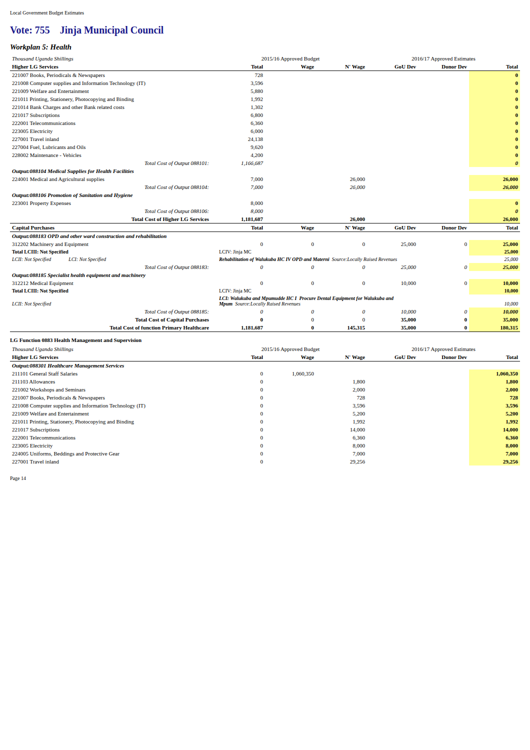Local Government Budget Estimates
Vote: 755 Jinja Municipal Council
Workplan 5: Health
| Thousand Uganda Shillings | 2015/16 Approved Budget | 2016/17 Approved Estimates |
| Higher LG Services | Total | Wage | N' Wage | GoU Dev | Donor Dev | Total |
| 221007 Books, Periodicals & Newspapers | 728 | | | | | 0 |
| 221008 Computer supplies and Information Technology (IT) | 3,596 | | | | | 0 |
| 221009 Welfare and Entertainment | 5,880 | | | | | 0 |
| 221011 Printing, Stationery, Photocopying and Binding | 1,992 | | | | | 0 |
| 221014 Bank Charges and other Bank related costs | 1,302 | | | | | 0 |
| 221017 Subscriptions | 6,800 | | | | | 0 |
| 222001 Telecommunications | 6,360 | | | | | 0 |
| 223005 Electricity | 6,000 | | | | | 0 |
| 227001 Travel inland | 24,138 | | | | | 0 |
| 227004 Fuel, Lubricants and Oils | 9,620 | | | | | 0 |
| 228002 Maintenance - Vehicles | 4,200 | | | | | 0 |
| Total Cost of Output 088101: | 1,166,687 | | | | | 0 |
| Output:088104 Medical Supplies for Health Facilities | | | | | | |
| 224001 Medical and Agricultural supplies | 7,000 | | 26,000 | | | 26,000 |
| Total Cost of Output 088104: | 7,000 | | 26,000 | | | 26,000 |
| Output:088106 Promotion of Sanitation and Hygiene | | | | | | |
| 223001 Property Expenses | 8,000 | | | | | 0 |
| Total Cost of Output 088106: | 8,000 | | | | | 0 |
| Total Cost of Higher LG Services | 1,181,687 | | 26,000 | | | 26,000 |
| Capital Purchases | Total | Wage | N' Wage | GoU Dev | Donor Dev | Total |
| Output:088183 OPD and other ward construction and rehabilitation | | | | | | |
| 312202 Machinery and Equipment | 0 | 0 | 0 | 25,000 | 0 | 25,000 |
| Total LCIII: Not Specified | LCIV: Jinja MC | | 25,000 |
| LCII: Not Specified LCI: Not Specified | Rehabilitation of Walukuba HC IV OPD and Materni Source:Locally Raised Revenues | | 25,000 |
| Total Cost of Output 088183: | 0 | 0 | 0 | 25,000 | 0 | 25,000 |
| Output:088185 Specialist health equipment and machinery | | | | | | |
| 312212 Medical Equipment | 0 | 0 | 0 | 10,000 | 0 | 10,000 |
| Total LCIII: Not Specified | LCIV: Jinja MC | | 10,000 |
| LCII: Not Specified | LCI: Walukuba and Mpumudde HC I Procure Dental Equipment for Walukuba and Mpum Source:Locally Raised Revenues | | 10,000 |
| Total Cost of Output 088185: | 0 | 0 | 0 | 10,000 | 0 | 10,000 |
| Total Cost of Capital Purchases | 0 | 0 | 0 | 35,000 | 0 | 35,000 |
| Total Cost of function Primary Healthcare | 1,181,687 | 0 | 145,315 | 35,000 | 0 | 180,315 |
LG Function 0883 Health Management and Supervision
| Thousand Uganda Shillings | 2015/16 Approved Budget | 2016/17 Approved Estimates |
| Higher LG Services | Total | Wage | N' Wage | GoU Dev | Donor Dev | Total |
| Output:088301 Healthcare Management Services | | | | | | |
| 211101 General Staff Salaries | 0 | 1,060,350 | | | | 1,060,350 |
| 211103 Allowances | 0 | | 1,800 | | | 1,800 |
| 221002 Workshops and Seminars | 0 | | 2,000 | | | 2,000 |
| 221007 Books, Periodicals & Newspapers | 0 | | 728 | | | 728 |
| 221008 Computer supplies and Information Technology (IT) | 0 | | 3,596 | | | 3,596 |
| 221009 Welfare and Entertainment | 0 | | 5,200 | | | 5,200 |
| 221011 Printing, Stationery, Photocopying and Binding | 0 | | 1,992 | | | 1,992 |
| 221017 Subscriptions | 0 | | 14,000 | | | 14,000 |
| 222001 Telecommunications | 0 | | 6,360 | | | 6,360 |
| 223005 Electricity | 0 | | 8,000 | | | 8,000 |
| 224005 Uniforms, Beddings and Protective Gear | 0 | | 7,000 | | | 7,000 |
| 227001 Travel inland | 0 | | 29,256 | | | 29,256 |
Page 14